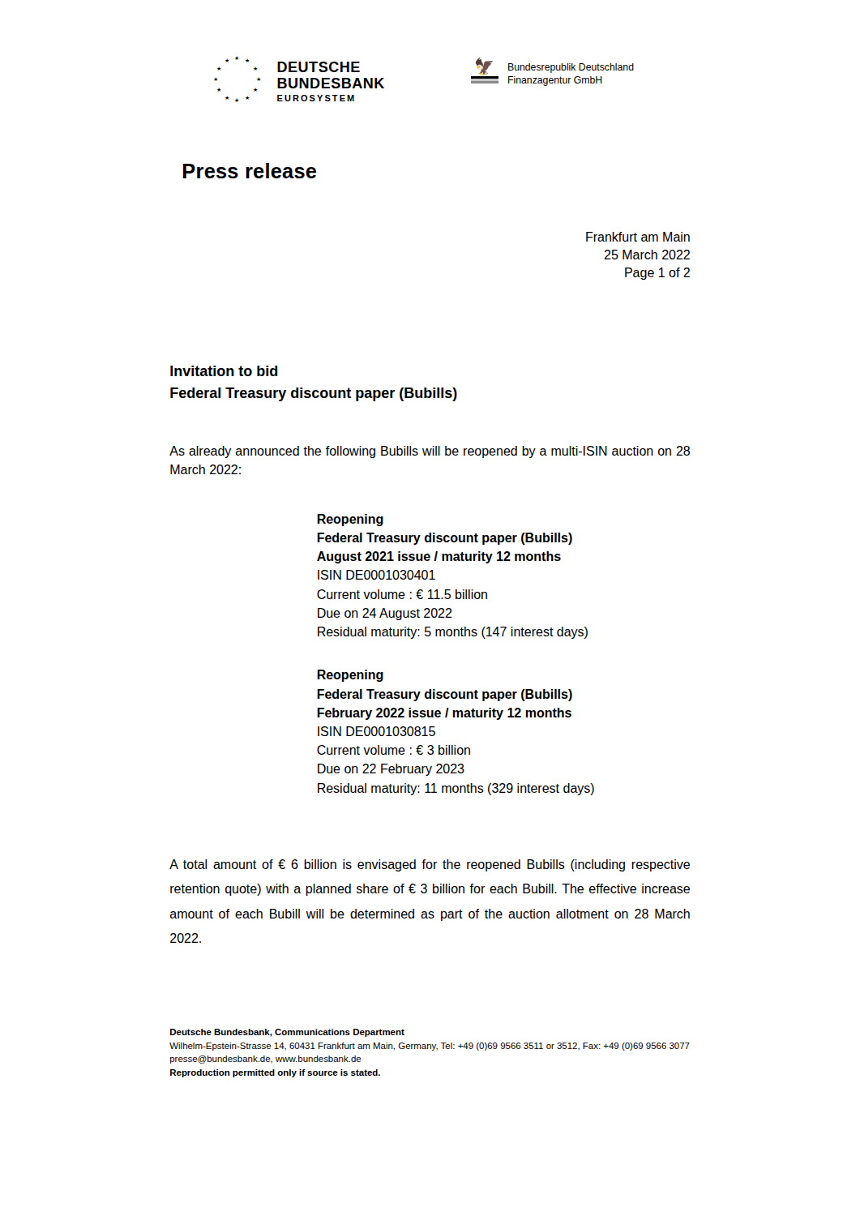★ ★ ★ ★ ★ ★ ★ ★ ★ ★ ★ ★
DEUTSCHE
BUNDESBANK EUROSYSTEM
🦅
Bundesrepublik Deutschland
Finanzagentur GmbH
Press release
Frankfurt am Main
25 March 2022
Page 1 of 2
Invitation to bid
Federal Treasury discount paper (Bubills)
As already announced the following Bubills will be reopened by a multi-ISIN auction on 28 March 2022:
Reopening
Federal Treasury discount paper (Bubills)
August 2021 issue / maturity 12 months
ISIN DE0001030401
Current volume : € 11.5 billion
Due on 24 August 2022
Residual maturity: 5 months (147 interest days)
Reopening
Federal Treasury discount paper (Bubills)
February 2022 issue / maturity 12 months
ISIN DE0001030815
Current volume : € 3 billion
Due on 22 February 2023
Residual maturity: 11 months (329 interest days)
A total amount of € 6 billion is envisaged for the reopened Bubills (including respective retention quote) with a planned share of € 3 billion for each Bubill. The effective increase amount of each Bubill will be determined as part of the auction allotment on 28 March 2022.
Deutsche Bundesbank, Communications Department
Wilhelm-Epstein-Strasse 14, 60431 Frankfurt am Main, Germany, Tel: +49 (0)69 9566 3511 or 3512, Fax: +49 (0)69 9566 3077
presse@bundesbank.de, www.bundesbank.de
Reproduction permitted only if source is stated.